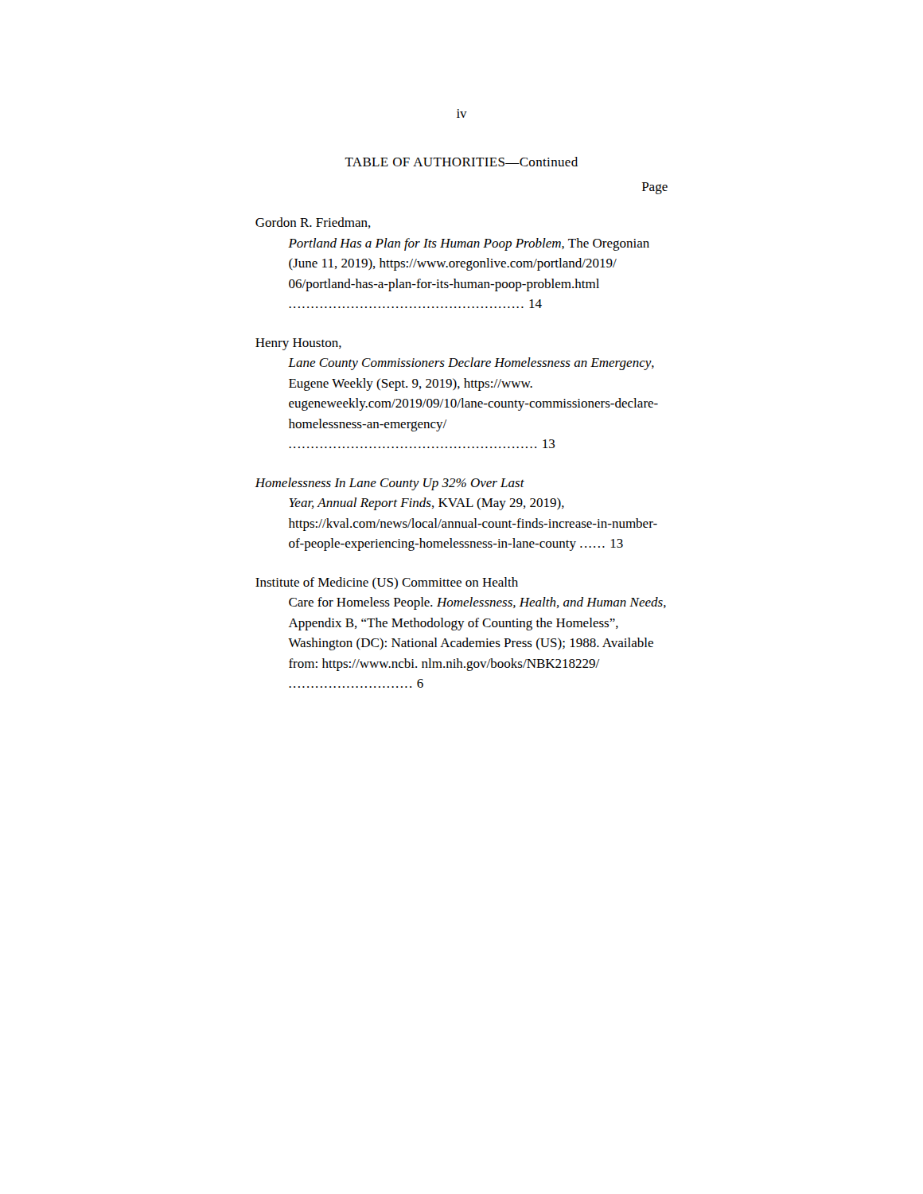iv
TABLE OF AUTHORITIES—Continued
Page
Gordon R. Friedman, Portland Has a Plan for Its Human Poop Problem, The Oregonian (June 11, 2019), https://www.oregonlive.com/portland/2019/ 06/portland-has-a-plan-for-its-human-poop-problem.html ..................................................... 14
Henry Houston, Lane County Commissioners Declare Homelessness an Emergency, Eugene Weekly (Sept. 9, 2019), https://www. eugeneweekly.com/2019/09/10/lane-county-commissioners-declare-homelessness-an-emergency/ ........................................................ 13
Homelessness In Lane County Up 32% Over Last Year, Annual Report Finds, KVAL (May 29, 2019), https://kval.com/news/local/annual-count-finds-increase-in-number-of-people-experiencing-homelessness-in-lane-county ...... 13
Institute of Medicine (US) Committee on Health Care for Homeless People. Homelessness, Health, and Human Needs, Appendix B, “The Methodology of Counting the Homeless”, Washington (DC): National Academies Press (US); 1988. Available from: https://www.ncbi. nlm.nih.gov/books/NBK218229/ ............................ 6